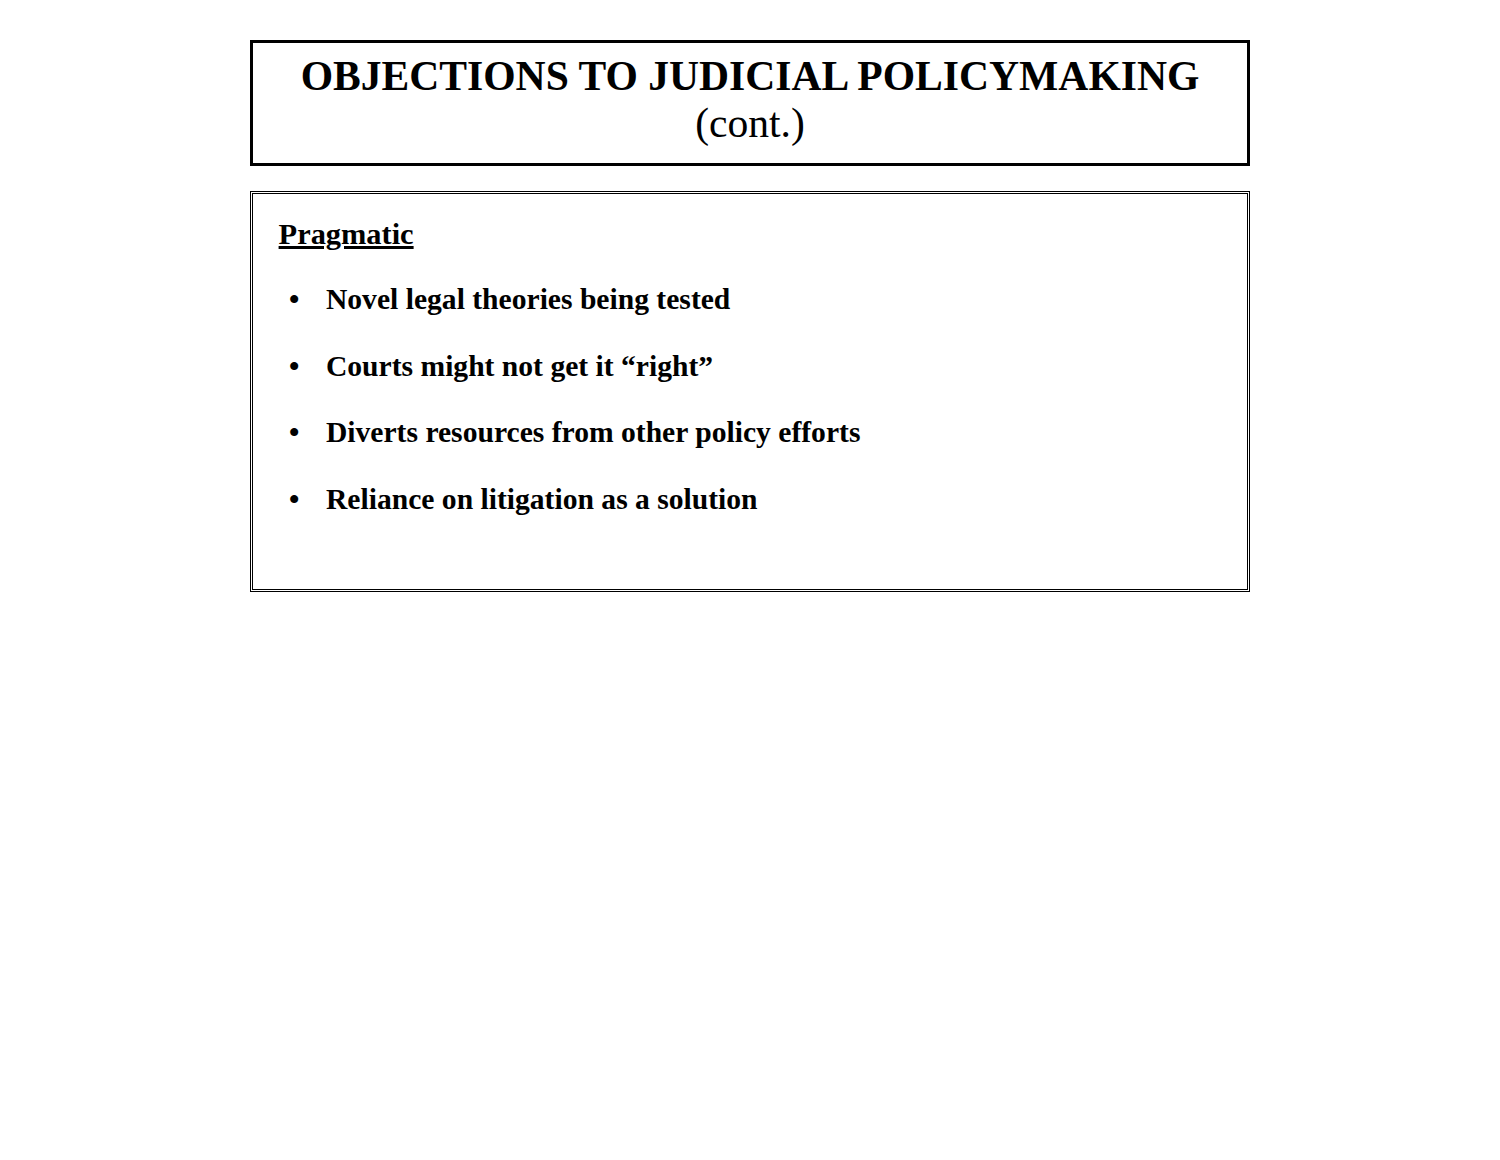OBJECTIONS TO JUDICIAL POLICYMAKING (cont.)
Pragmatic
Novel legal theories being tested
Courts might not get it “right”
Diverts resources from other policy efforts
Reliance on litigation as a solution